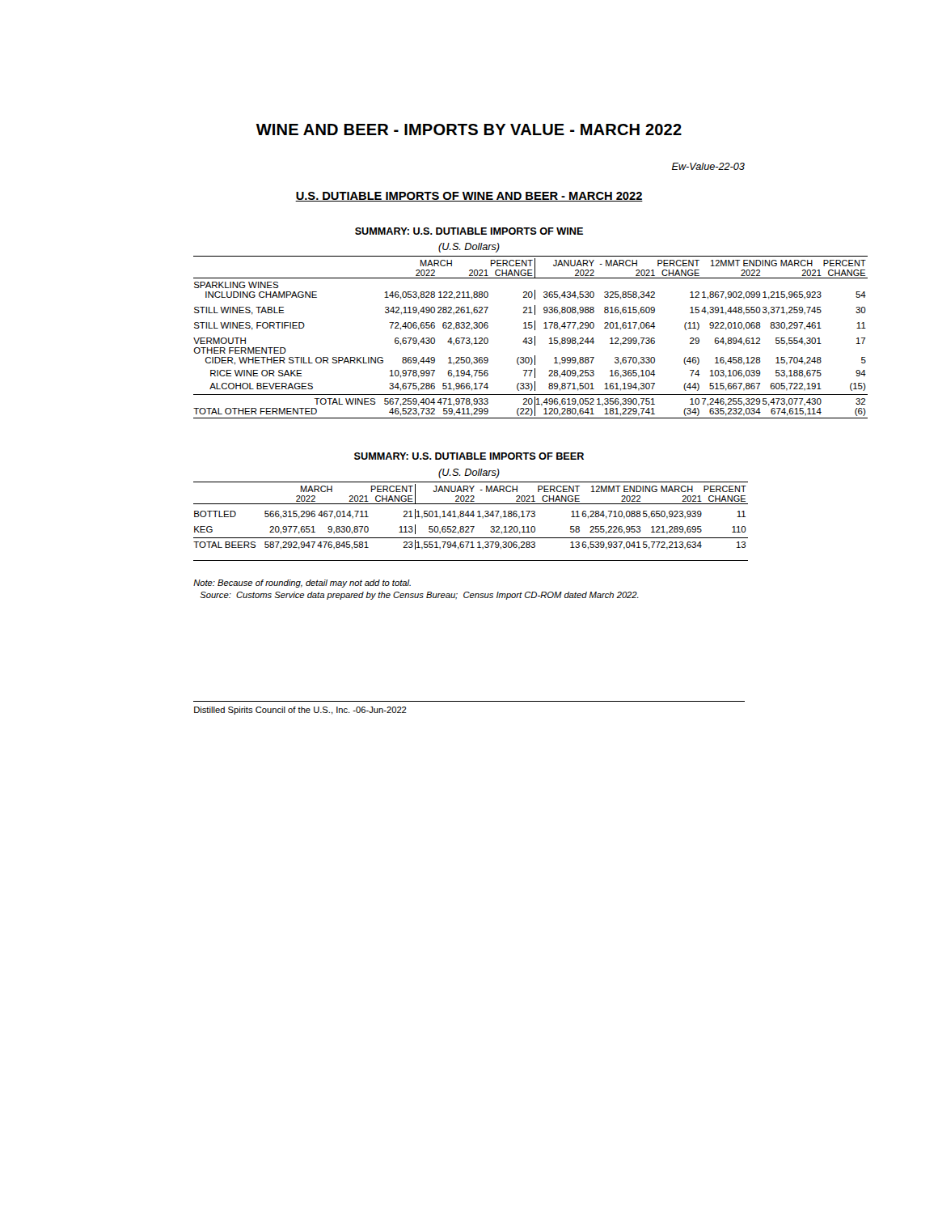WINE AND BEER - IMPORTS BY VALUE - MARCH 2022
Ew-Value-22-03
U.S. DUTIABLE IMPORTS OF WINE AND BEER - MARCH 2022
SUMMARY: U.S. DUTIABLE IMPORTS OF WINE
(U.S. Dollars)
| | MARCH | PERCENT | JANUARY - MARCH | PERCENT | 12MMT ENDING MARCH | PERCENT |
| | 2022 | 2021 | CHANGE | 2022 | 2021 | CHANGE | 2022 | 2021 | CHANGE |
| SPARKLING WINES | |
| INCLUDING CHAMPAGNE | 146,053,828 | 122,211,880 | 20 | 365,434,530 | 325,858,342 | 12 | 1,867,902,099 | 1,215,965,923 | 54 |
| STILL WINES, TABLE | 342,119,490 | 282,261,627 | 21 | 936,808,988 | 816,615,609 | 15 | 4,391,448,550 | 3,371,259,745 | 30 |
| STILL WINES, FORTIFIED | 72,406,656 | 62,832,306 | 15 | 178,477,290 | 201,617,064 | (11) | 922,010,068 | 830,297,461 | 11 |
| VERMOUTH | 6,679,430 | 4,673,120 | 43 | 15,898,244 | 12,299,736 | 29 | 64,894,612 | 55,554,301 | 17 |
| OTHER FERMENTED | |
| CIDER, WHETHER STILL OR SPARKLING | 869,449 | 1,250,369 | (30) | 1,999,887 | 3,670,330 | (46) | 16,458,128 | 15,704,248 | 5 |
| RICE WINE OR SAKE | 10,978,997 | 6,194,756 | 77 | 28,409,253 | 16,365,104 | 74 | 103,106,039 | 53,188,675 | 94 |
| ALCOHOL BEVERAGES | 34,675,286 | 51,966,174 | (33) | 89,871,501 | 161,194,307 | (44) | 515,667,867 | 605,722,191 | (15) |
| TOTAL WINES | 567,259,404 | 471,978,933 | 20 | 1,496,619,052 | 1,356,390,751 | 10 | 7,246,255,329 | 5,473,077,430 | 32 |
| TOTAL OTHER FERMENTED | 46,523,732 | 59,411,299 | (22) | 120,280,641 | 181,229,741 | (34) | 635,232,034 | 674,615,114 | (6) |
SUMMARY: U.S. DUTIABLE IMPORTS OF BEER
(U.S. Dollars)
| | MARCH | PERCENT | JANUARY - MARCH | PERCENT | 12MMT ENDING MARCH | PERCENT |
| | 2022 | 2021 | CHANGE | 2022 | 2021 | CHANGE | 2022 | 2021 | CHANGE |
| BOTTLED | 566,315,296 | 467,014,711 | 21 | 1,501,141,844 | 1,347,186,173 | 11 | 6,284,710,088 | 5,650,923,939 | 11 |
| KEG | 20,977,651 | 9,830,870 | 113 | 50,652,827 | 32,120,110 | 58 | 255,226,953 | 121,289,695 | 110 |
| TOTAL BEERS | 587,292,947 | 476,845,581 | 23 | 1,551,794,671 | 1,379,306,283 | 13 | 6,539,937,041 | 5,772,213,634 | 13 |
Note: Because of rounding, detail may not add to total.
Source: Customs Service data prepared by the Census Bureau; Census Import CD-ROM dated March 2022.
Distilled Spirits Council of the U.S., Inc. -06-Jun-2022